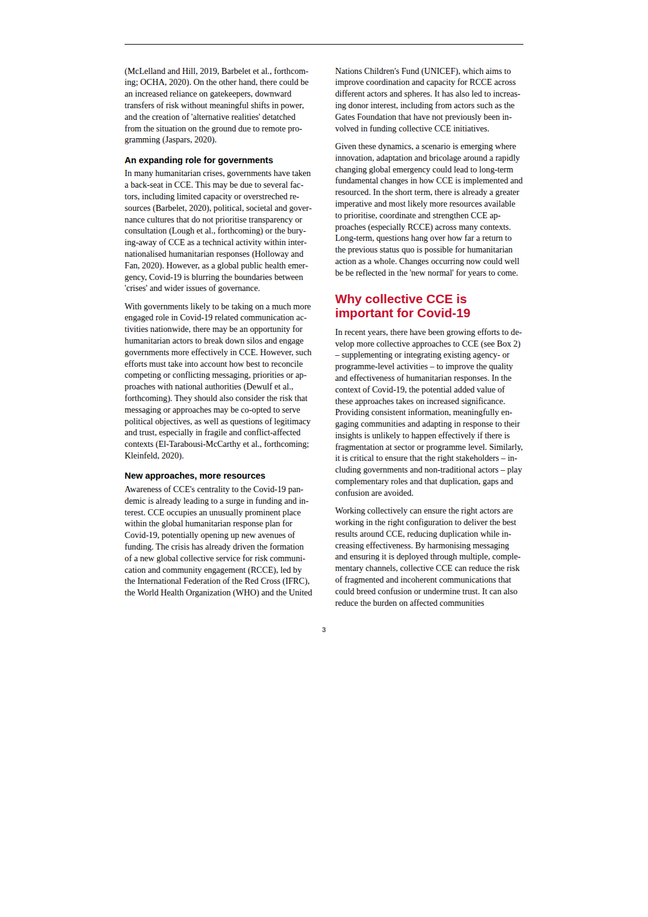(McLelland and Hill, 2019, Barbelet et al., forthcoming; OCHA, 2020). On the other hand, there could be an increased reliance on gatekeepers, downward transfers of risk without meaningful shifts in power, and the creation of 'alternative realities' detatched from the situation on the ground due to remote programming (Jaspars, 2020).
An expanding role for governments
In many humanitarian crises, governments have taken a back-seat in CCE. This may be due to several factors, including limited capacity or overstreched resources (Barbelet, 2020), political, societal and governance cultures that do not prioritise transparency or consultation (Lough et al., forthcoming) or the burying-away of CCE as a technical activity within internationalised humanitarian responses (Holloway and Fan, 2020). However, as a global public health emergency, Covid-19 is blurring the boundaries between 'crises' and wider issues of governance.
With governments likely to be taking on a much more engaged role in Covid-19 related communication activities nationwide, there may be an opportunity for humanitarian actors to break down silos and engage governments more effectively in CCE. However, such efforts must take into account how best to reconcile competing or conflicting messaging, priorities or approaches with national authorities (Dewulf et al., forthcoming). They should also consider the risk that messaging or approaches may be co-opted to serve political objectives, as well as questions of legitimacy and trust, especially in fragile and conflict-affected contexts (El-Tarabousi-McCarthy et al., forthcoming; Kleinfeld, 2020).
New approaches, more resources
Awareness of CCE's centrality to the Covid-19 pandemic is already leading to a surge in funding and interest. CCE occupies an unusually prominent place within the global humanitarian response plan for Covid-19, potentially opening up new avenues of funding. The crisis has already driven the formation of a new global collective service for risk communication and community engagement (RCCE), led by the International Federation of the Red Cross (IFRC), the World Health Organization (WHO) and the United Nations Children's Fund (UNICEF), which aims to improve coordination and capacity for RCCE across different actors and spheres. It has also led to increasing donor interest, including from actors such as the Gates Foundation that have not previously been involved in funding collective CCE initiatives.
Given these dynamics, a scenario is emerging where innovation, adaptation and bricolage around a rapidly changing global emergency could lead to long-term fundamental changes in how CCE is implemented and resourced. In the short term, there is already a greater imperative and most likely more resources available to prioritise, coordinate and strengthen CCE approaches (especially RCCE) across many contexts. Long-term, questions hang over how far a return to the previous status quo is possible for humanitarian action as a whole. Changes occurring now could well be be reflected in the 'new normal' for years to come.
Why collective CCE is important for Covid-19
In recent years, there have been growing efforts to develop more collective approaches to CCE (see Box 2) – supplementing or integrating existing agency- or programme-level activities – to improve the quality and effectiveness of humanitarian responses. In the context of Covid-19, the potential added value of these approaches takes on increased significance. Providing consistent information, meaningfully engaging communities and adapting in response to their insights is unlikely to happen effectively if there is fragmentation at sector or programme level. Similarly, it is critical to ensure that the right stakeholders – including governments and non-traditional actors – play complementary roles and that duplication, gaps and confusion are avoided.
Working collectively can ensure the right actors are working in the right configuration to deliver the best results around CCE, reducing duplication while increasing effectiveness. By harmonising messaging and ensuring it is deployed through multiple, complementary channels, collective CCE can reduce the risk of fragmented and incoherent communications that could breed confusion or undermine trust. It can also reduce the burden on affected communities
3